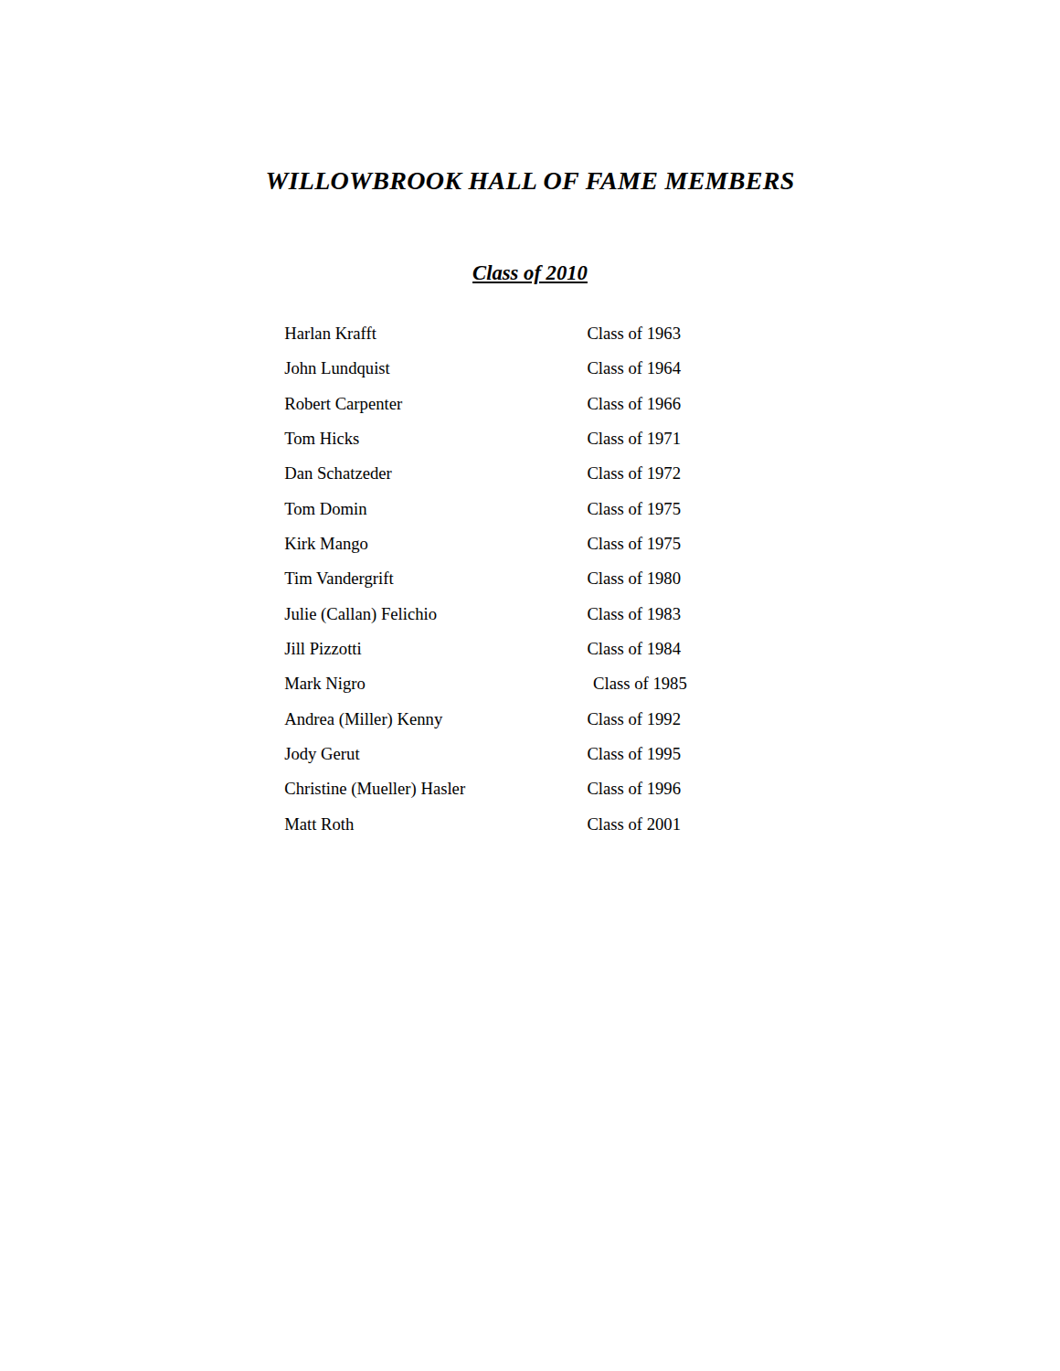WILLOWBROOK HALL OF FAME MEMBERS
Class of 2010
| Harlan Krafft | Class of 1963 |
| John Lundquist | Class of 1964 |
| Robert Carpenter | Class of 1966 |
| Tom Hicks | Class of 1971 |
| Dan Schatzeder | Class of 1972 |
| Tom Domin | Class of 1975 |
| Kirk Mango | Class of 1975 |
| Tim Vandergrift | Class of 1980 |
| Julie (Callan) Felichio | Class of 1983 |
| Jill Pizzotti | Class of 1984 |
| Mark Nigro | Class of 1985 |
| Andrea (Miller) Kenny | Class of 1992 |
| Jody Gerut | Class of 1995 |
| Christine (Mueller) Hasler | Class of 1996 |
| Matt Roth | Class of 2001 |